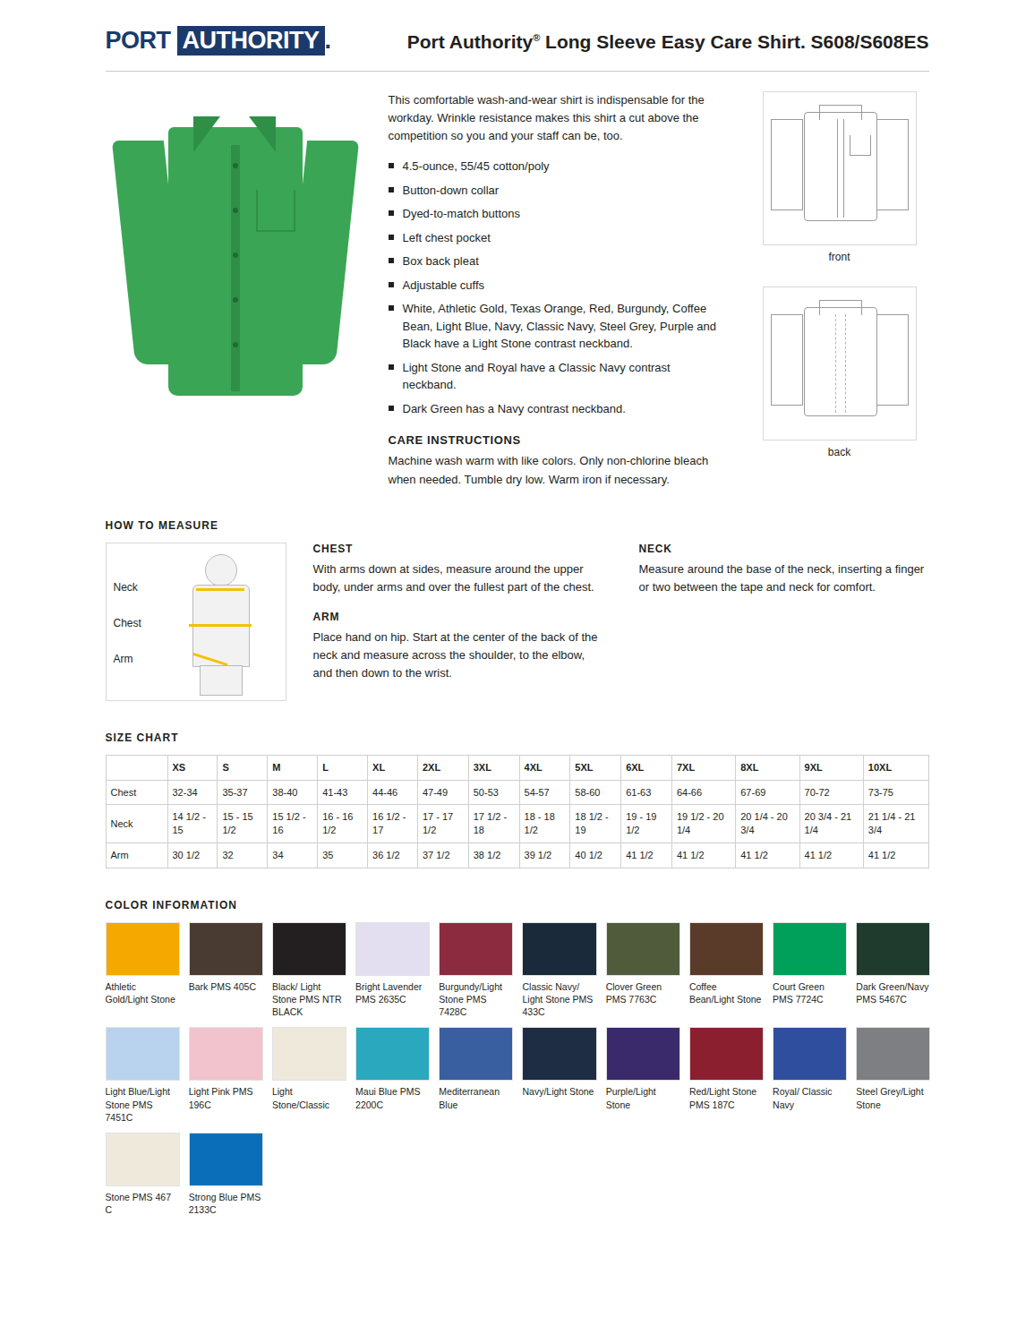PORT AUTHORITY.
Port Authority® Long Sleeve Easy Care Shirt. S608/S608ES
This comfortable wash-and-wear shirt is indispensable for the workday. Wrinkle resistance makes this shirt a cut above the competition so you and your staff can be, too.
4.5-ounce, 55/45 cotton/poly
Button-down collar
Dyed-to-match buttons
Left chest pocket
Box back pleat
Adjustable cuffs
White, Athletic Gold, Texas Orange, Red, Burgundy, Coffee Bean, Light Blue, Navy, Classic Navy, Steel Grey, Purple and Black have a Light Stone contrast neckband.
Light Stone and Royal have a Classic Navy contrast neckband.
Dark Green has a Navy contrast neckband.
CARE INSTRUCTIONS
Machine wash warm with like colors. Only non-chlorine bleach when needed. Tumble dry low. Warm iron if necessary.
front
back
HOW TO MEASURE
Neck Chest Arm
CHEST
With arms down at sides, measure around the upper body, under arms and over the fullest part of the chest.
ARM
Place hand on hip. Start at the center of the back of the neck and measure across the shoulder, to the elbow, and then down to the wrist.
NECK
Measure around the base of the neck, inserting a finger or two between the tape and neck for comfort.
SIZE CHART
| | XS | S | M | L | XL | 2XL | 3XL | 4XL | 5XL | 6XL | 7XL | 8XL | 9XL | 10XL |
| --- | --- | --- | --- | --- | --- | --- | --- | --- | --- | --- | --- | --- | --- | --- |
| Chest | 32-34 | 35-37 | 38-40 | 41-43 | 44-46 | 47-49 | 50-53 | 54-57 | 58-60 | 61-63 | 64-66 | 67-69 | 70-72 | 73-75 |
| Neck | 14 1/2 - 15 | 15 - 15 1/2 | 15 1/2 - 16 | 16 - 16 1/2 | 16 1/2 - 17 | 17 - 17 1/2 | 17 1/2 - 18 | 18 - 18 1/2 | 18 1/2 - 19 | 19 - 19 1/2 | 19 1/2 - 20 1/4 | 20 1/4 - 20 3/4 | 20 3/4 - 21 1/4 | 21 1/4 - 21 3/4 |
| Arm | 30 1/2 | 32 | 34 | 35 | 36 1/2 | 37 1/2 | 38 1/2 | 39 1/2 | 40 1/2 | 41 1/2 | 41 1/2 | 41 1/2 | 41 1/2 | 41 1/2 |
COLOR INFORMATION
Athletic Gold/Light Stone
Bark PMS 405C
Black/ Light Stone PMS NTR BLACK
Bright Lavender PMS 2635C
Burgundy/Light Stone PMS 7428C
Classic Navy/ Light Stone PMS 433C
Clover Green PMS 7763C
Coffee Bean/Light Stone
Court Green PMS 7724C
Dark Green/Navy PMS 5467C
Light Blue/Light Stone PMS 7451C
Light Pink PMS 196C
Light Stone/Classic
Maui Blue PMS 2200C
Mediterranean Blue
Navy/Light Stone
Purple/Light Stone
Red/Light Stone PMS 187C
Royal/ Classic Navy
Steel Grey/Light Stone
Stone PMS 467 C
Strong Blue PMS 2133C